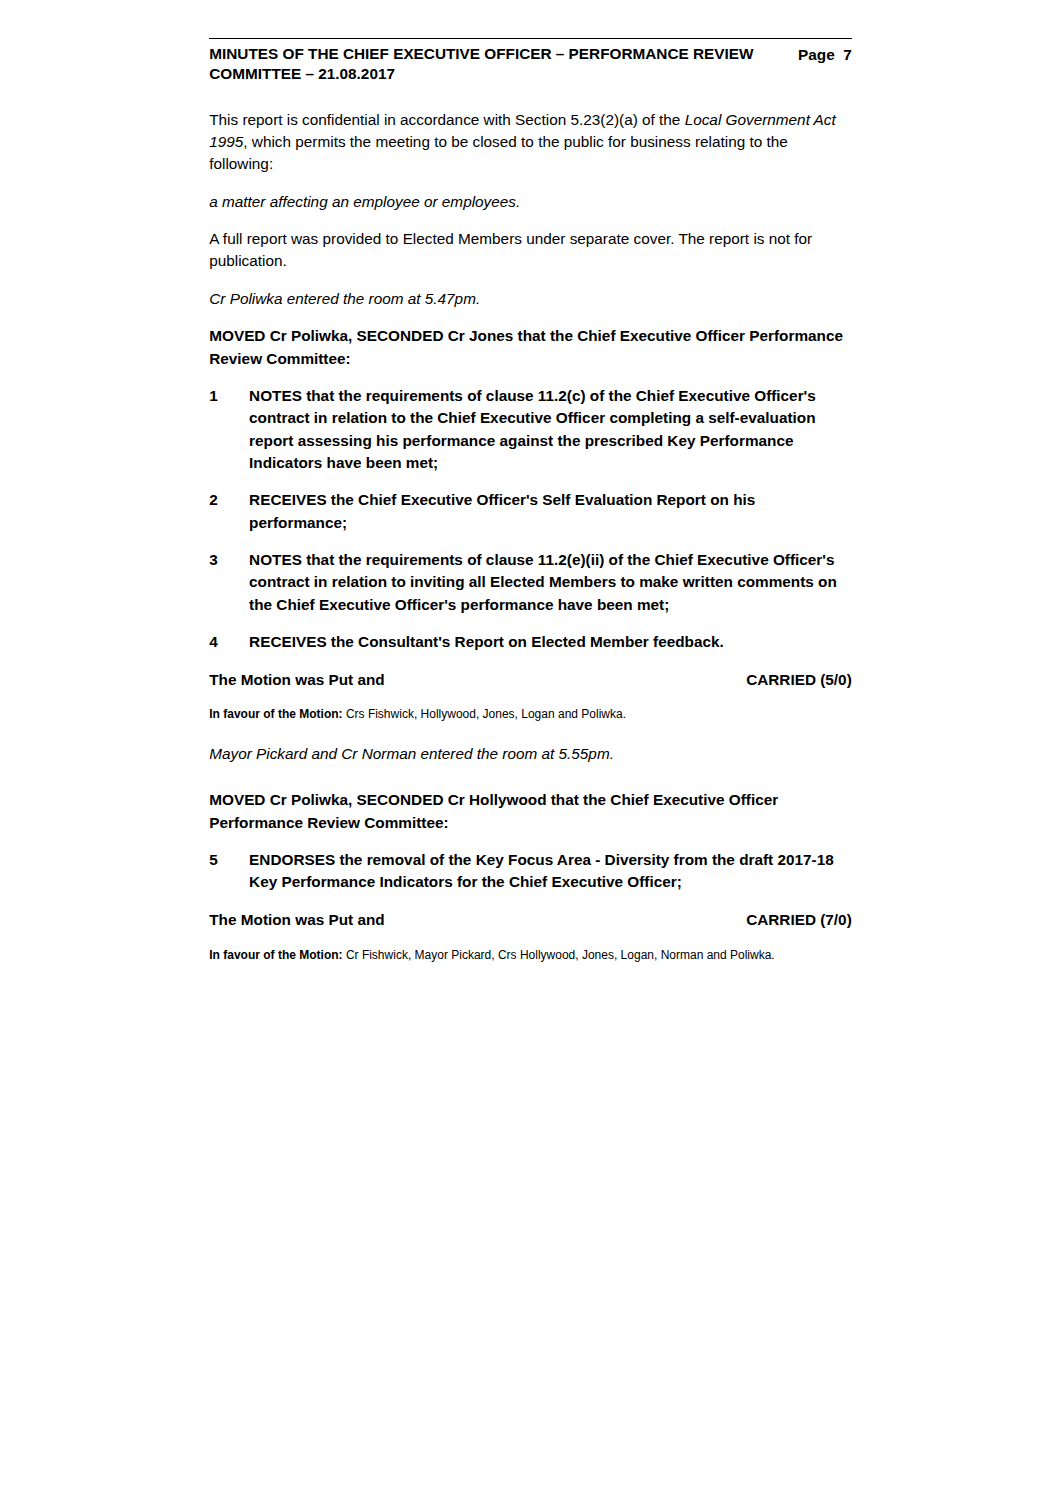Minutes of the Chief Executive Officer – Performance Review
Committee – 21.08.2017
Page 7
This report is confidential in accordance with Section 5.23(2)(a) of the Local Government Act 1995, which permits the meeting to be closed to the public for business relating to the following:
a matter affecting an employee or employees.
A full report was provided to Elected Members under separate cover. The report is not for publication.
Cr Poliwka entered the room at 5.47pm.
MOVED Cr Poliwka, SECONDED Cr Jones that the Chief Executive Officer Performance Review Committee:
1 NOTES that the requirements of clause 11.2(c) of the Chief Executive Officer's contract in relation to the Chief Executive Officer completing a self-evaluation report assessing his performance against the prescribed Key Performance Indicators have been met;
2 RECEIVES the Chief Executive Officer's Self Evaluation Report on his performance;
3 NOTES that the requirements of clause 11.2(e)(ii) of the Chief Executive Officer's contract in relation to inviting all Elected Members to make written comments on the Chief Executive Officer's performance have been met;
4 RECEIVES the Consultant's Report on Elected Member feedback.
The Motion was Put and CARRIED (5/0)
In favour of the Motion: Crs Fishwick, Hollywood, Jones, Logan and Poliwka.
Mayor Pickard and Cr Norman entered the room at 5.55pm.
MOVED Cr Poliwka, SECONDED Cr Hollywood that the Chief Executive Officer Performance Review Committee:
5 ENDORSES the removal of the Key Focus Area - Diversity from the draft 2017-18 Key Performance Indicators for the Chief Executive Officer;
The Motion was Put and CARRIED (7/0)
In favour of the Motion: Cr Fishwick, Mayor Pickard, Crs Hollywood, Jones, Logan, Norman and Poliwka.